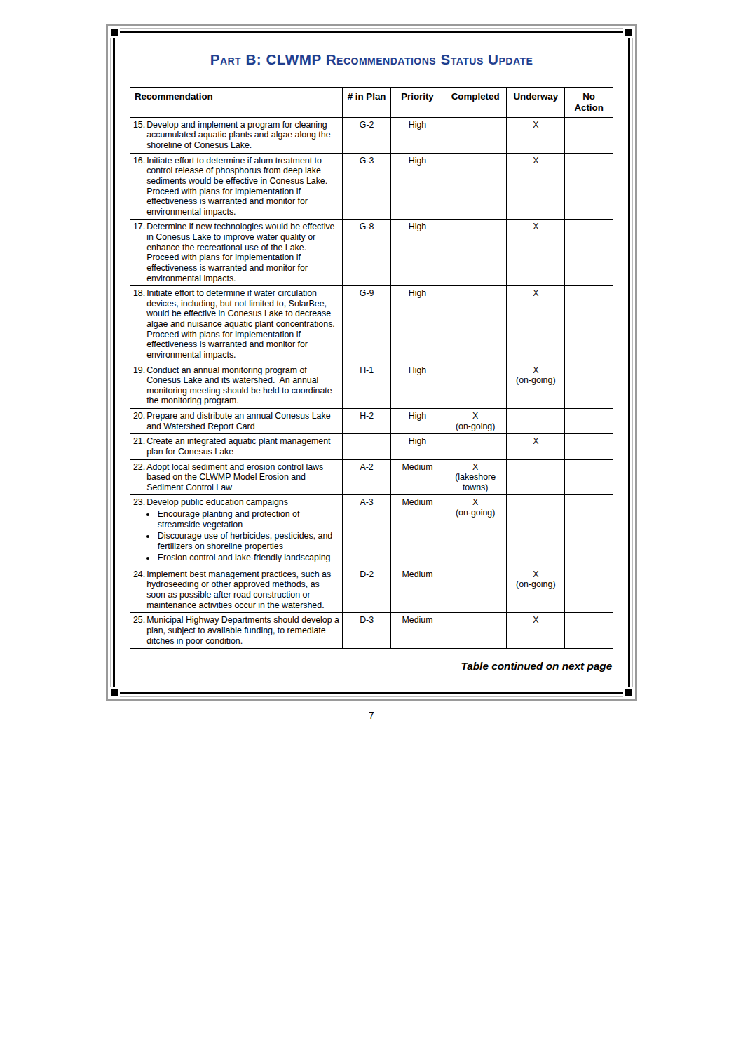Part B: CLWMP Recommendations Status Update
| Recommendation | # in Plan | Priority | Completed | Underway | No Action |
| --- | --- | --- | --- | --- | --- |
| 15. Develop and implement a program for cleaning accumulated aquatic plants and algae along the shoreline of Conesus Lake. | G-2 | High | | X | |
| 16. Initiate effort to determine if alum treatment to control release of phosphorus from deep lake sediments would be effective in Conesus Lake. Proceed with plans for implementation if effectiveness is warranted and monitor for environmental impacts. | G-3 | High | | X | |
| 17. Determine if new technologies would be effective in Conesus Lake to improve water quality or enhance the recreational use of the Lake. Proceed with plans for implementation if effectiveness is warranted and monitor for environmental impacts. | G-8 | High | | X | |
| 18. Initiate effort to determine if water circulation devices, including, but not limited to, SolarBee, would be effective in Conesus Lake to decrease algae and nuisance aquatic plant concentrations. Proceed with plans for implementation if effectiveness is warranted and monitor for environmental impacts. | G-9 | High | | X | |
| 19. Conduct an annual monitoring program of Conesus Lake and its watershed. An annual monitoring meeting should be held to coordinate the monitoring program. | H-1 | High | | X (on-going) | |
| 20. Prepare and distribute an annual Conesus Lake and Watershed Report Card | H-2 | High | X (on-going) | | |
| 21. Create an integrated aquatic plant management plan for Conesus Lake | | High | | X | |
| 22. Adopt local sediment and erosion control laws based on the CLWMP Model Erosion and Sediment Control Law | A-2 | Medium | X (lakeshore towns) | | |
| 23. Develop public education campaigns Encourage planting and protection of streamside vegetation Discourage use of herbicides, pesticides, and fertilizers on shoreline properties Erosion control and lake-friendly landscaping | A-3 | Medium | X (on-going) | | |
| 24. Implement best management practices, such as hydroseeding or other approved methods, as soon as possible after road construction or maintenance activities occur in the watershed. | D-2 | Medium | | X (on-going) | |
| 25. Municipal Highway Departments should develop a plan, subject to available funding, to remediate ditches in poor condition. | D-3 | Medium | | X | |
Table continued on next page
7